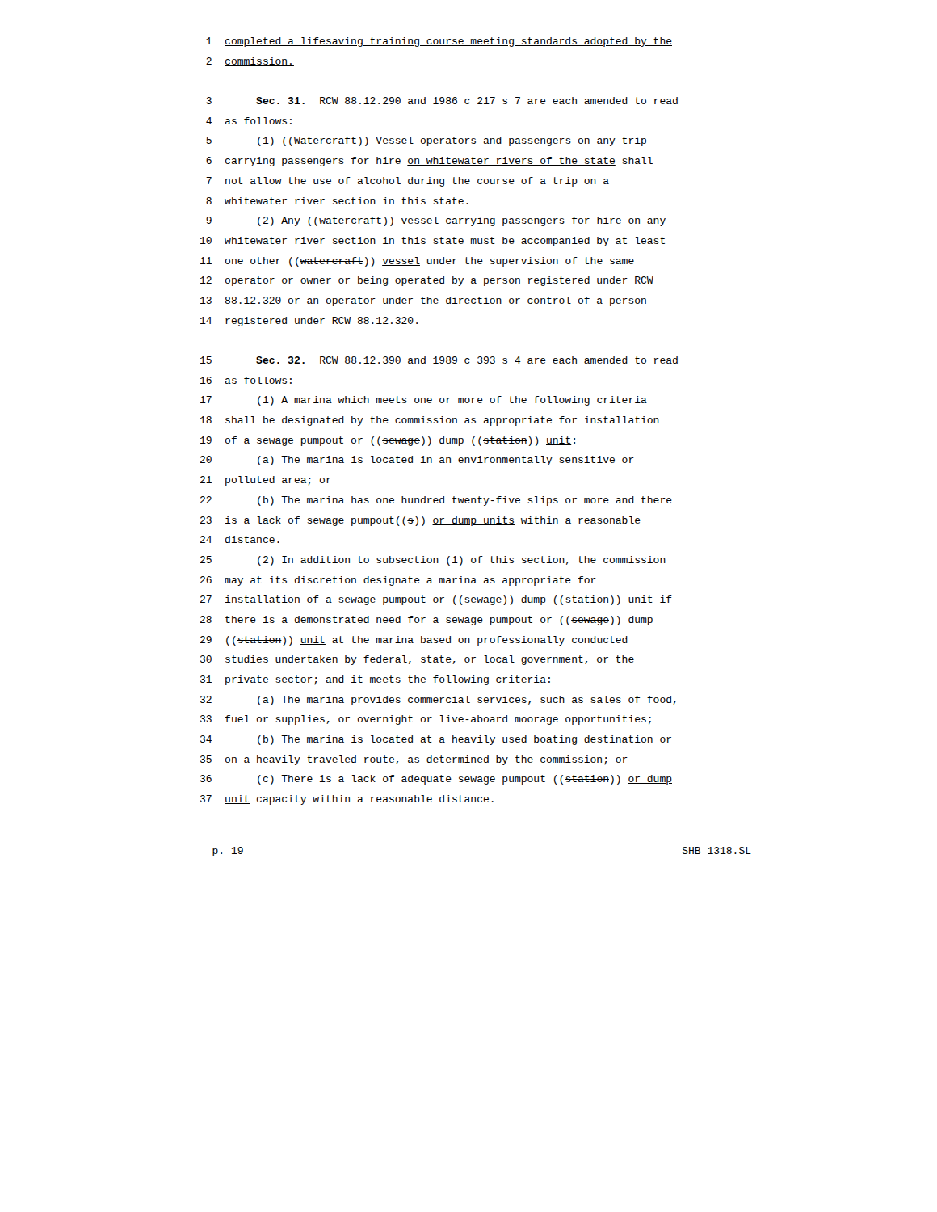1 completed a lifesaving training course meeting standards adopted by the
2 commission.
3 Sec. 31. RCW 88.12.290 and 1986 c 217 s 7 are each amended to read
4 as follows:
5 (1) ((Watercraft)) Vessel operators and passengers on any trip
6 carrying passengers for hire on whitewater rivers of the state shall
7 not allow the use of alcohol during the course of a trip on a
8 whitewater river section in this state.
9 (2) Any ((watercraft)) vessel carrying passengers for hire on any
10 whitewater river section in this state must be accompanied by at least
11 one other ((watercraft)) vessel under the supervision of the same
12 operator or owner or being operated by a person registered under RCW
1388.12.320 or an operator under the direction or control of a person
14 registered under RCW 88.12.320.
15 Sec. 32. RCW 88.12.390 and 1989 c 393 s 4 are each amended to read
16 as follows:
17 (1) A marina which meets one or more of the following criteria
18 shall be designated by the commission as appropriate for installation
19 of a sewage pumpout or ((sewage)) dump ((station)) unit:
20 (a) The marina is located in an environmentally sensitive or
21 polluted area; or
22 (b) The marina has one hundred twenty-five slips or more and there
23 is a lack of sewage pumpout((s)) or dump units within a reasonable
24 distance.
25 (2) In addition to subsection (1) of this section, the commission
26 may at its discretion designate a marina as appropriate for
27 installation of a sewage pumpout or ((sewage)) dump ((station)) unit if
28 there is a demonstrated need for a sewage pumpout or ((sewage)) dump
29((station)) unit at the marina based on professionally conducted
30 studies undertaken by federal, state, or local government, or the
31 private sector; and it meets the following criteria:
32 (a) The marina provides commercial services, such as sales of food,
33 fuel or supplies, or overnight or live-aboard moorage opportunities;
34 (b) The marina is located at a heavily used boating destination or
35 on a heavily traveled route, as determined by the commission; or
36 (c) There is a lack of adequate sewage pumpout ((station)) or dump
37 unit capacity within a reasonable distance.
p. 19 SHB 1318.SL